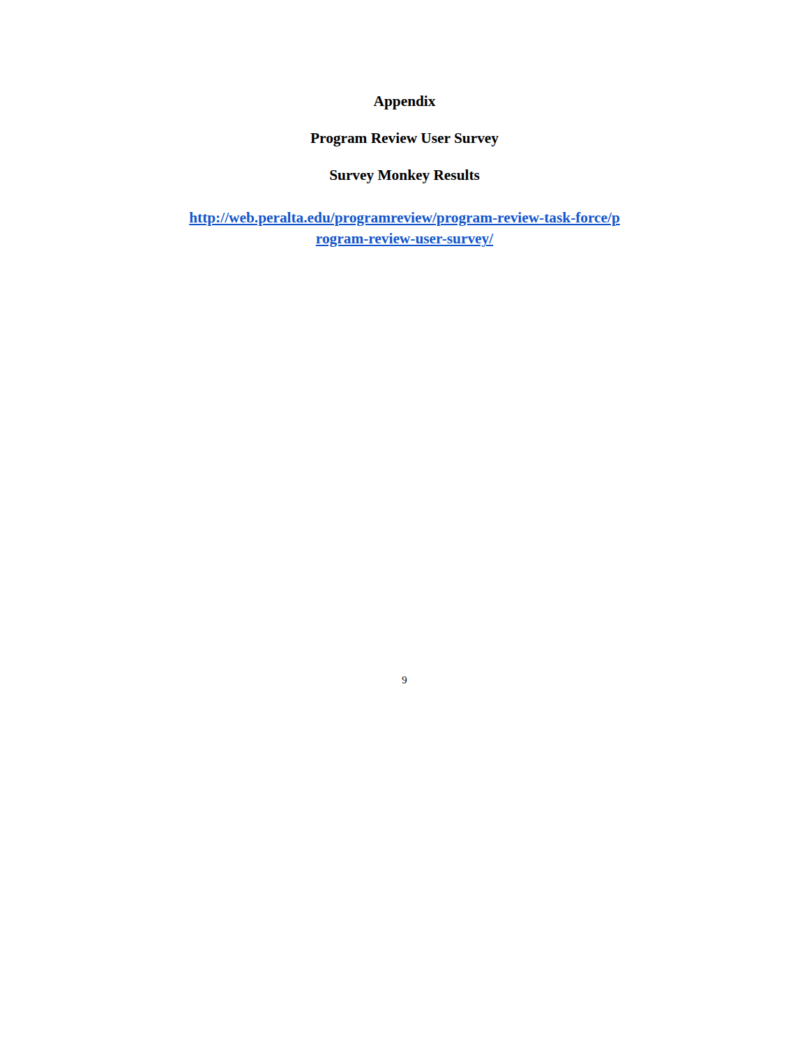Appendix
Program Review User Survey
Survey Monkey Results
http://web.peralta.edu/programreview/program-review-task-force/program-review-user-survey/
9